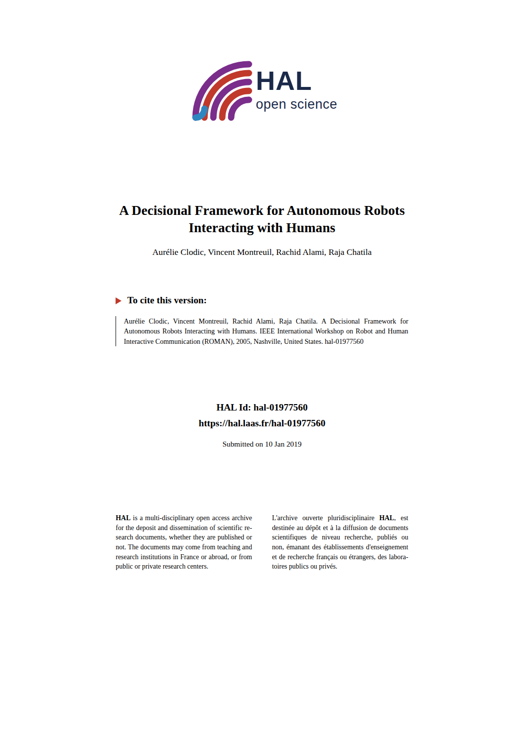HAL open science
A Decisional Framework for Autonomous Robots
Interacting with Humans
Aurélie Clodic, Vincent Montreuil, Rachid Alami, Raja Chatila
To cite this version:
Aurélie Clodic, Vincent Montreuil, Rachid Alami, Raja Chatila. A Decisional Framework for Autonomous Robots Interacting with Humans. IEEE International Workshop on Robot and Human Interactive Communication (ROMAN), 2005, Nashville, United States. hal-01977560
HAL Id: hal-01977560
https://hal.laas.fr/hal-01977560
Submitted on 10 Jan 2019
HAL is a multi-disciplinary open access archive for the deposit and dissemination of scientific research documents, whether they are published or not. The documents may come from teaching and research institutions in France or abroad, or from public or private research centers.
L'archive ouverte pluridisciplinaire HAL, est destinée au dépôt et à la diffusion de documents scientifiques de niveau recherche, publiés ou non, émanant des établissements d'enseignement et de recherche français ou étrangers, des laboratoires publics ou privés.